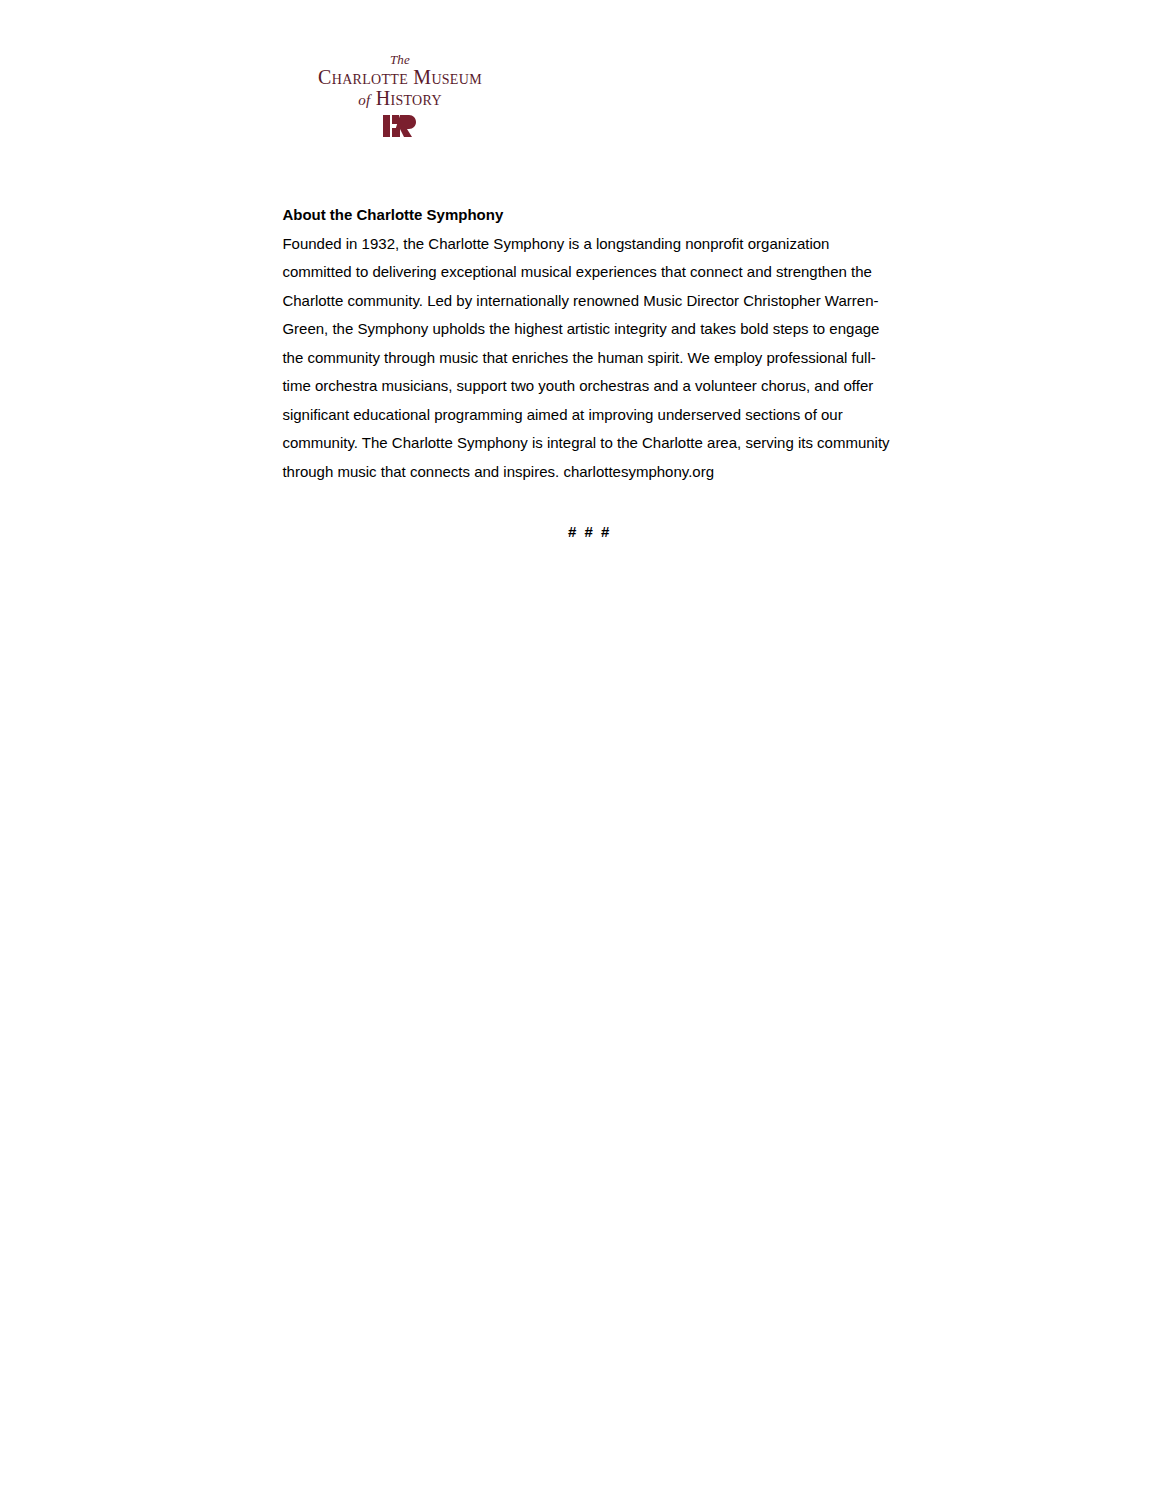The
Charlotte Museum
of History
About the Charlotte Symphony
Founded in 1932, the Charlotte Symphony is a longstanding nonprofit organization committed to delivering exceptional musical experiences that connect and strengthen the Charlotte community. Led by internationally renowned Music Director Christopher Warren-Green, the Symphony upholds the highest artistic integrity and takes bold steps to engage the community through music that enriches the human spirit. We employ professional full-time orchestra musicians, support two youth orchestras and a volunteer chorus, and offer significant educational programming aimed at improving underserved sections of our community. The Charlotte Symphony is integral to the Charlotte area, serving its community through music that connects and inspires. charlottesymphony.org
# # #